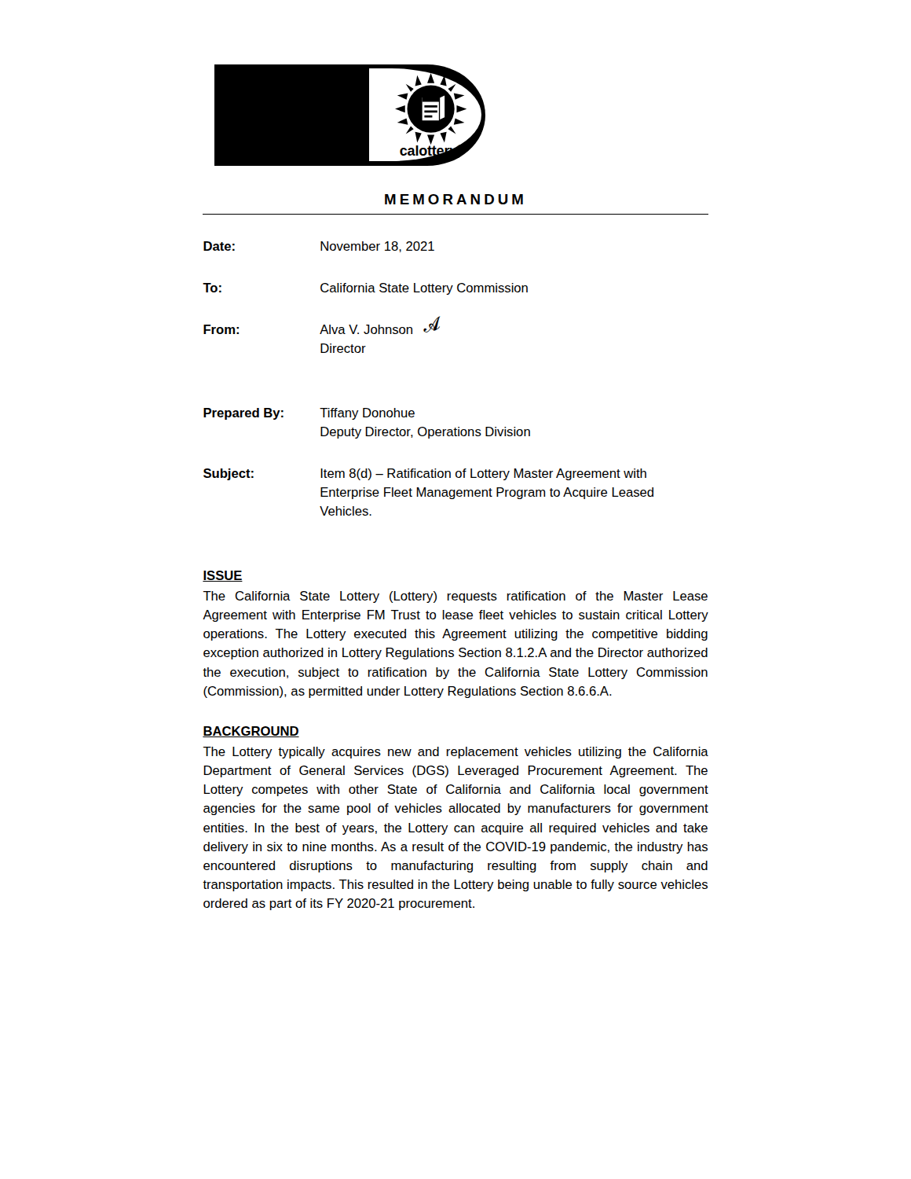calottery®
MEMORANDUM
| Date: | November 18, 2021 |
| To: | California State Lottery Commission |
| From: | Alva V. Johnson 𝓐 Director |
| Prepared By: | Tiffany Donohue Deputy Director, Operations Division |
| Subject: | Item 8(d) – Ratification of Lottery Master Agreement with Enterprise Fleet Management Program to Acquire Leased Vehicles. |
ISSUE
The California State Lottery (Lottery) requests ratification of the Master Lease Agreement with Enterprise FM Trust to lease fleet vehicles to sustain critical Lottery operations. The Lottery executed this Agreement utilizing the competitive bidding exception authorized in Lottery Regulations Section 8.1.2.A and the Director authorized the execution, subject to ratification by the California State Lottery Commission (Commission), as permitted under Lottery Regulations Section 8.6.6.A.
BACKGROUND
The Lottery typically acquires new and replacement vehicles utilizing the California Department of General Services (DGS) Leveraged Procurement Agreement. The Lottery competes with other State of California and California local government agencies for the same pool of vehicles allocated by manufacturers for government entities. In the best of years, the Lottery can acquire all required vehicles and take delivery in six to nine months. As a result of the COVID-19 pandemic, the industry has encountered disruptions to manufacturing resulting from supply chain and transportation impacts. This resulted in the Lottery being unable to fully source vehicles ordered as part of its FY 2020-21 procurement.